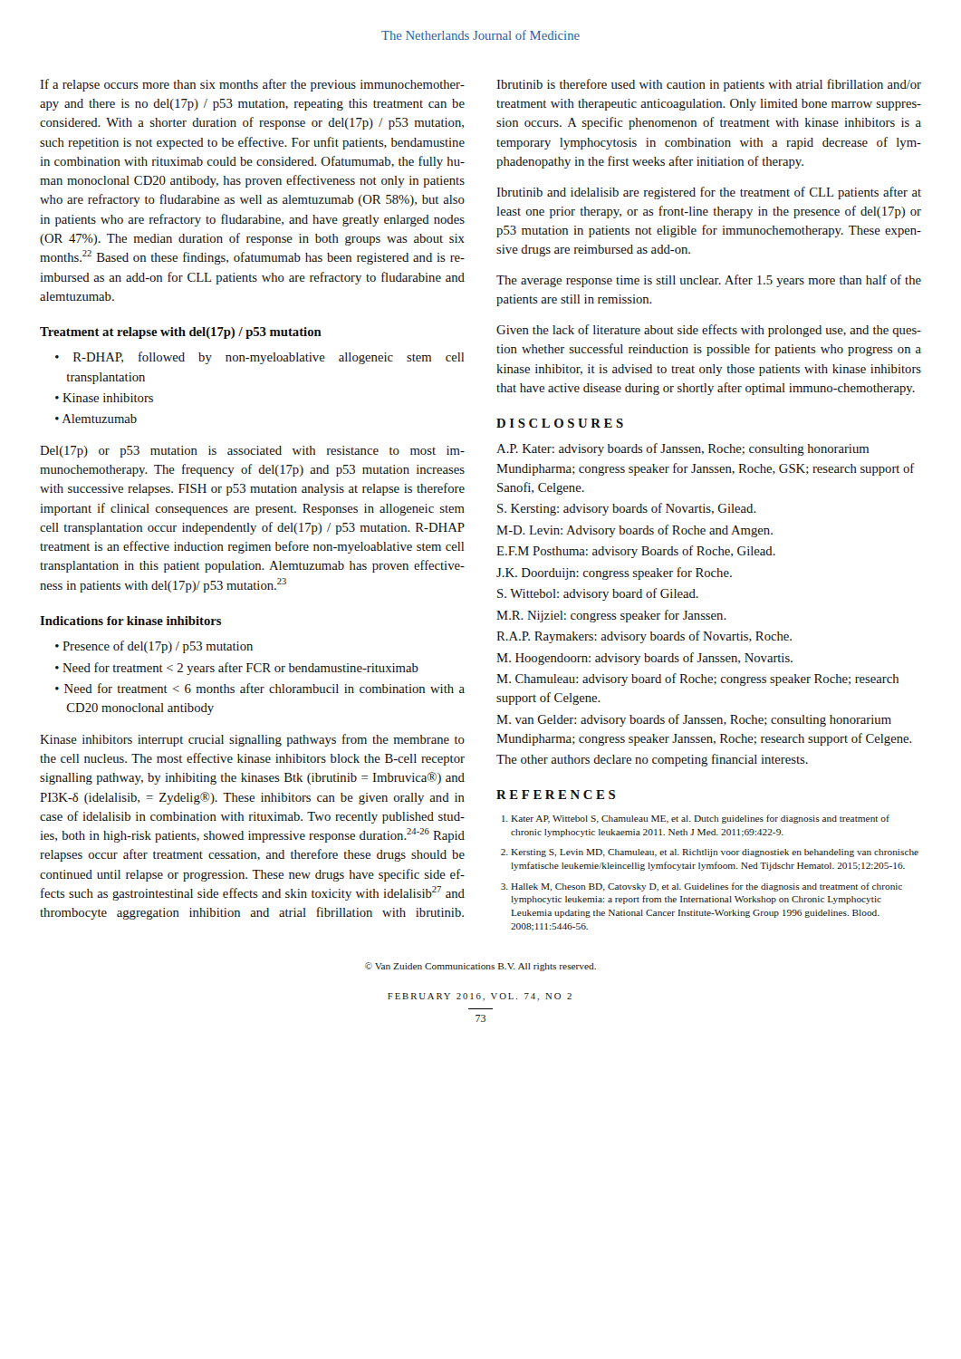The Netherlands Journal of Medicine
If a relapse occurs more than six months after the previous immunochemotherapy and there is no del(17p) / p53 mutation, repeating this treatment can be considered. With a shorter duration of response or del(17p) / p53 mutation, such repetition is not expected to be effective. For unfit patients, bendamustine in combination with rituximab could be considered. Ofatumumab, the fully human monoclonal CD20 antibody, has proven effectiveness not only in patients who are refractory to fludarabine as well as alemtuzumab (OR 58%), but also in patients who are refractory to fludarabine, and have greatly enlarged nodes (OR 47%). The median duration of response in both groups was about six months.22 Based on these findings, ofatumumab has been registered and is reimbursed as an add-on for CLL patients who are refractory to fludarabine and alemtuzumab.
Treatment at relapse with del(17p) / p53 mutation
R-DHAP, followed by non-myeloablative allogeneic stem cell transplantation
Kinase inhibitors
Alemtuzumab
Del(17p) or p53 mutation is associated with resistance to most immunochemotherapy. The frequency of del(17p) and p53 mutation increases with successive relapses. FISH or p53 mutation analysis at relapse is therefore important if clinical consequences are present. Responses in allogeneic stem cell transplantation occur independently of del(17p) / p53 mutation. R-DHAP treatment is an effective induction regimen before non-myeloablative stem cell transplantation in this patient population. Alemtuzumab has proven effectiveness in patients with del(17p)/ p53 mutation.23
Indications for kinase inhibitors
Presence of del(17p) / p53 mutation
Need for treatment < 2 years after FCR or bendamustine-rituximab
Need for treatment < 6 months after chlorambucil in combination with a CD20 monoclonal antibody
Kinase inhibitors interrupt crucial signalling pathways from the membrane to the cell nucleus. The most effective kinase inhibitors block the B-cell receptor signalling pathway, by inhibiting the kinases Btk (ibrutinib = Imbruvica®) and PI3K-δ (idelalisib, = Zydelig®). These inhibitors can be given orally and in case of idelalisib in combination with rituximab. Two recently published studies, both in high-risk patients, showed impressive response duration.24-26 Rapid relapses occur after treatment cessation, and therefore these drugs should be continued until relapse or progression. These new drugs have specific side effects such as gastrointestinal side effects and skin toxicity with idelalisib27 and thrombocyte aggregation inhibition and atrial fibrillation with ibrutinib. Ibrutinib is therefore used with caution in patients with atrial fibrillation and/or treatment with therapeutic anticoagulation. Only limited bone marrow suppression occurs. A specific phenomenon of treatment with kinase inhibitors is a temporary lymphocytosis in combination with a rapid decrease of lymphadenopathy in the first weeks after initiation of therapy.
Ibrutinib and idelalisib are registered for the treatment of CLL patients after at least one prior therapy, or as front-line therapy in the presence of del(17p) or p53 mutation in patients not eligible for immunochemotherapy. These expensive drugs are reimbursed as add-on.
The average response time is still unclear. After 1.5 years more than half of the patients are still in remission.
Given the lack of literature about side effects with prolonged use, and the question whether successful reinduction is possible for patients who progress on a kinase inhibitor, it is advised to treat only those patients with kinase inhibitors that have active disease during or shortly after optimal immuno-chemotherapy.
DISCLOSURES
A.P. Kater: advisory boards of Janssen, Roche; consulting honorarium Mundipharma; congress speaker for Janssen, Roche, GSK; research support of Sanofi, Celgene.
S. Kersting: advisory boards of Novartis, Gilead.
M-D. Levin: Advisory boards of Roche and Amgen.
E.F.M Posthuma: advisory Boards of Roche, Gilead.
J.K. Doorduijn: congress speaker for Roche.
S. Wittebol: advisory board of Gilead.
M.R. Nijziel: congress speaker for Janssen.
R.A.P. Raymakers: advisory boards of Novartis, Roche.
M. Hoogendoorn: advisory boards of Janssen, Novartis.
M. Chamuleau: advisory board of Roche; congress speaker Roche; research support of Celgene.
M. van Gelder: advisory boards of Janssen, Roche; consulting honorarium Mundipharma; congress speaker Janssen, Roche; research support of Celgene.
The other authors declare no competing financial interests.
REFERENCES
Kater AP, Wittebol S, Chamuleau ME, et al. Dutch guidelines for diagnosis and treatment of chronic lymphocytic leukaemia 2011. Neth J Med. 2011;69:422-9.
Kersting S, Levin MD, Chamuleau, et al. Richtlijn voor diagnostiek en behandeling van chronische lymfatische leukemie/kleincellig lymfocytair lymfoom. Ned Tijdschr Hematol. 2015;12:205-16.
Hallek M, Cheson BD, Catovsky D, et al. Guidelines for the diagnosis and treatment of chronic lymphocytic leukemia: a report from the International Workshop on Chronic Lymphocytic Leukemia updating the National Cancer Institute-Working Group 1996 guidelines. Blood. 2008;111:5446-56.
© Van Zuiden Communications B.V. All rights reserved.
FEBRUARY 2016, VOL. 74, NO 2
73